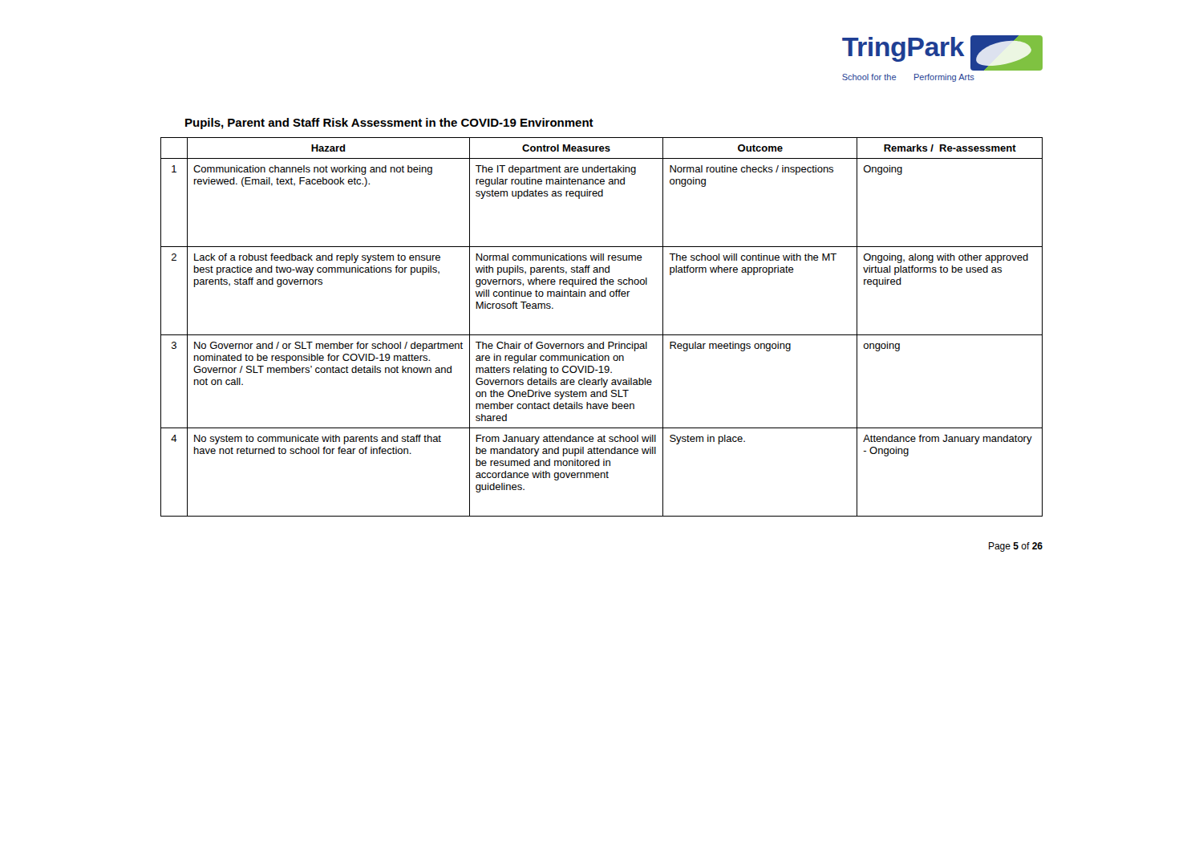TringPark
School for the Performing Arts
Pupils, Parent and Staff Risk Assessment in the COVID-19 Environment
| | Hazard | Control Measures | Outcome | Remarks / Re-assessment |
| --- | --- | --- | --- | --- |
| 1 | Communication channels not working and not being reviewed. (Email, text, Facebook etc.). | The IT department are undertaking regular routine maintenance and system updates as required | Normal routine checks / inspections ongoing | Ongoing |
| 2 | Lack of a robust feedback and reply system to ensure best practice and two-way communications for pupils, parents, staff and governors | Normal communications will resume with pupils, parents, staff and governors, where required the school will continue to maintain and offer Microsoft Teams. | The school will continue with the MT platform where appropriate | Ongoing, along with other approved virtual platforms to be used as required |
| 3 | No Governor and / or SLT member for school / department nominated to be responsible for COVID-19 matters. Governor / SLT members’ contact details not known and not on call. | The Chair of Governors and Principal are in regular communication on matters relating to COVID-19. Governors details are clearly available on the OneDrive system and SLT member contact details have been shared | Regular meetings ongoing | ongoing |
| 4 | No system to communicate with parents and staff that have not returned to school for fear of infection. | From January attendance at school will be mandatory and pupil attendance will be resumed and monitored in accordance with government guidelines. | System in place. | Attendance from January mandatory - Ongoing |
Page 5 of 26